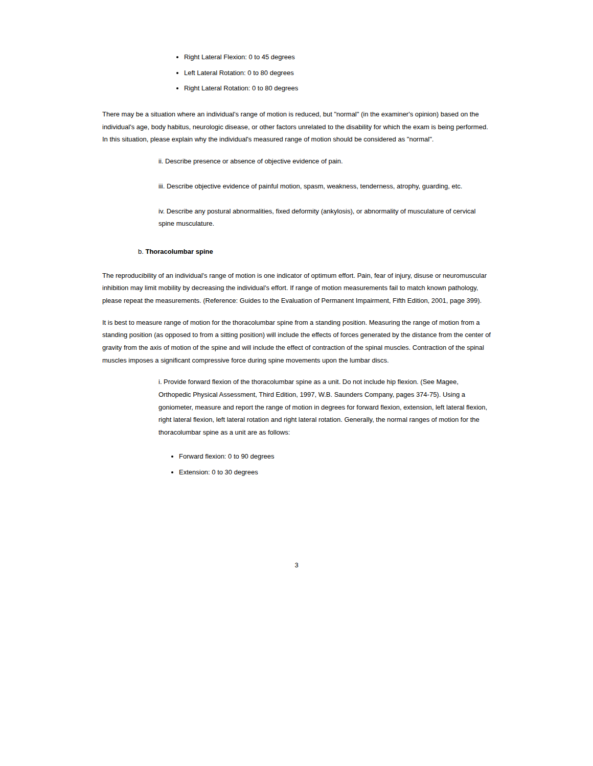Right Lateral Flexion: 0 to 45 degrees
Left Lateral Rotation: 0 to 80 degrees
Right Lateral Rotation: 0 to 80 degrees
There may be a situation where an individual's range of motion is reduced, but "normal" (in the examiner's opinion) based on the individual's age, body habitus, neurologic disease, or other factors unrelated to the disability for which the exam is being performed. In this situation, please explain why the individual's measured range of motion should be considered as "normal".
ii. Describe presence or absence of objective evidence of pain.
iii. Describe objective evidence of painful motion, spasm, weakness, tenderness, atrophy, guarding, etc.
iv. Describe any postural abnormalities, fixed deformity (ankylosis), or abnormality of musculature of cervical spine musculature.
b. Thoracolumbar spine
The reproducibility of an individual's range of motion is one indicator of optimum effort. Pain, fear of injury, disuse or neuromuscular inhibition may limit mobility by decreasing the individual's effort. If range of motion measurements fail to match known pathology, please repeat the measurements. (Reference: Guides to the Evaluation of Permanent Impairment, Fifth Edition, 2001, page 399).
It is best to measure range of motion for the thoracolumbar spine from a standing position. Measuring the range of motion from a standing position (as opposed to from a sitting position) will include the effects of forces generated by the distance from the center of gravity from the axis of motion of the spine and will include the effect of contraction of the spinal muscles. Contraction of the spinal muscles imposes a significant compressive force during spine movements upon the lumbar discs.
i. Provide forward flexion of the thoracolumbar spine as a unit. Do not include hip flexion. (See Magee, Orthopedic Physical Assessment, Third Edition, 1997, W.B. Saunders Company, pages 374-75). Using a goniometer, measure and report the range of motion in degrees for forward flexion, extension, left lateral flexion, right lateral flexion, left lateral rotation and right lateral rotation. Generally, the normal ranges of motion for the thoracolumbar spine as a unit are as follows:
Forward flexion: 0 to 90 degrees
Extension: 0 to 30 degrees
3